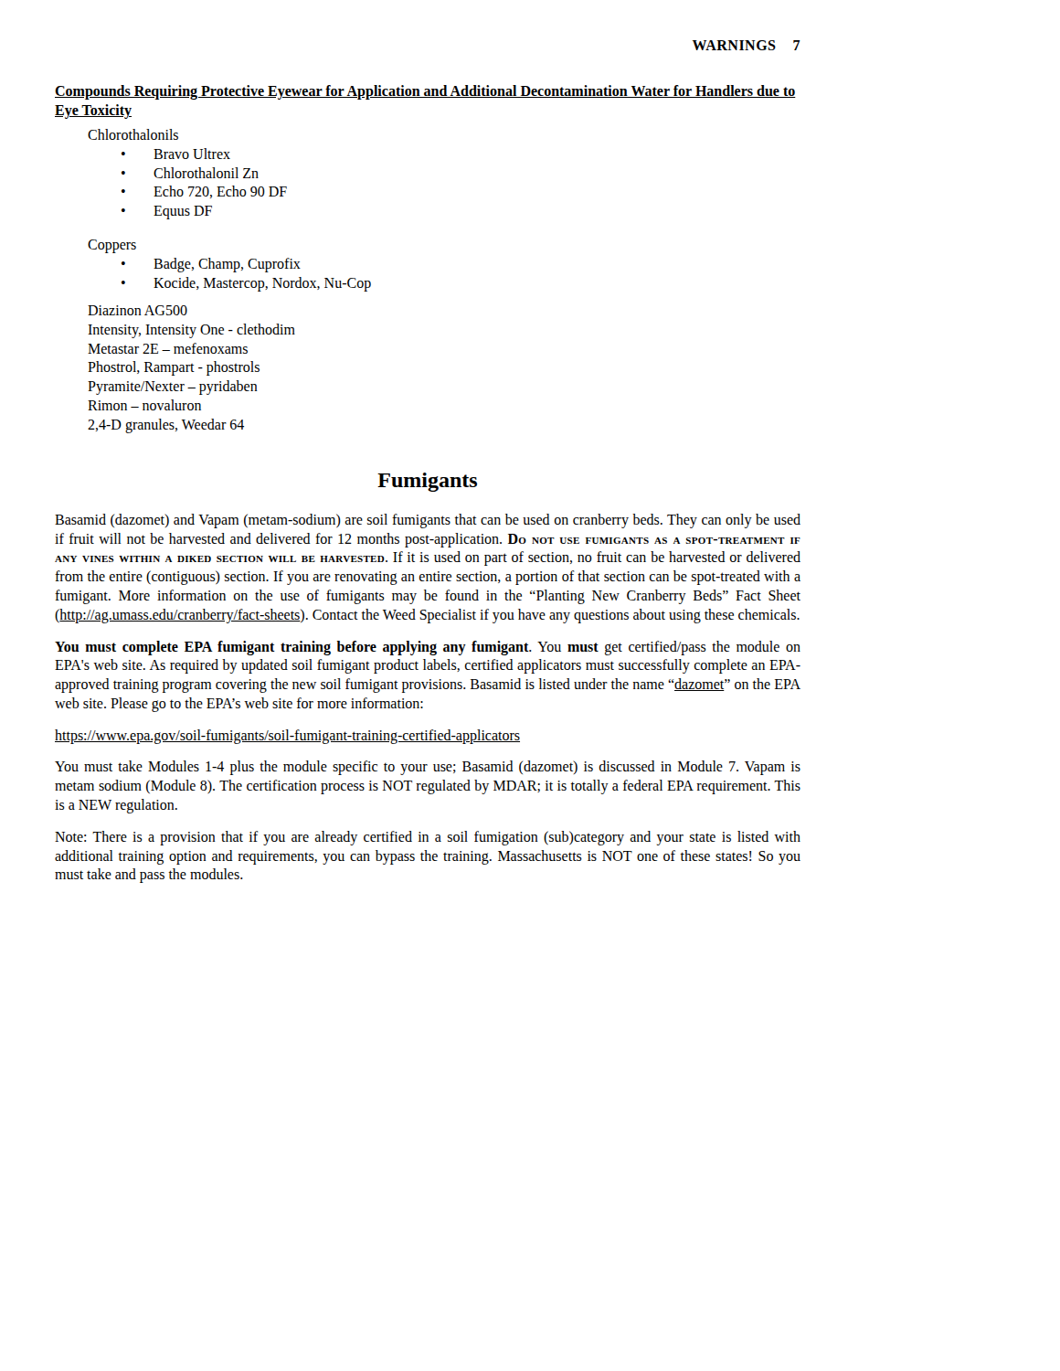WARNINGS7
Compounds Requiring Protective Eyewear for Application and Additional Decontamination Water for Handlers due to Eye Toxicity
Chlorothalonils
Bravo Ultrex
Chlorothalonil Zn
Echo 720, Echo 90 DF
Equus DF
Coppers
Badge, Champ, Cuprofix
Kocide, Mastercop, Nordox, Nu-Cop
Diazinon AG500
Intensity, Intensity One - clethodim
Metastar 2E – mefenoxams
Phostrol, Rampart - phostrols
Pyramite/Nexter – pyridaben
Rimon – novaluron
2,4-D granules, Weedar 64
Fumigants
Basamid (dazomet) and Vapam (metam-sodium) are soil fumigants that can be used on cranberry beds. They can only be used if fruit will not be harvested and delivered for 12 months post-application. Do not use fumigants as a spot-treatment if any vines within a diked section will be harvested. If it is used on part of section, no fruit can be harvested or delivered from the entire (contiguous) section. If you are renovating an entire section, a portion of that section can be spot-treated with a fumigant. More information on the use of fumigants may be found in the “Planting New Cranberry Beds” Fact Sheet (http://ag.umass.edu/cranberry/fact-sheets). Contact the Weed Specialist if you have any questions about using these chemicals.
You must complete EPA fumigant training before applying any fumigant. You must get certified/pass the module on EPA's web site. As required by updated soil fumigant product labels, certified applicators must successfully complete an EPA-approved training program covering the new soil fumigant provisions. Basamid is listed under the name “dazomet” on the EPA web site. Please go to the EPA’s web site for more information:
https://www.epa.gov/soil-fumigants/soil-fumigant-training-certified-applicators
You must take Modules 1-4 plus the module specific to your use; Basamid (dazomet) is discussed in Module 7. Vapam is metam sodium (Module 8). The certification process is NOT regulated by MDAR; it is totally a federal EPA requirement. This is a NEW regulation.
Note: There is a provision that if you are already certified in a soil fumigation (sub)category and your state is listed with additional training option and requirements, you can bypass the training. Massachusetts is NOT one of these states! So you must take and pass the modules.